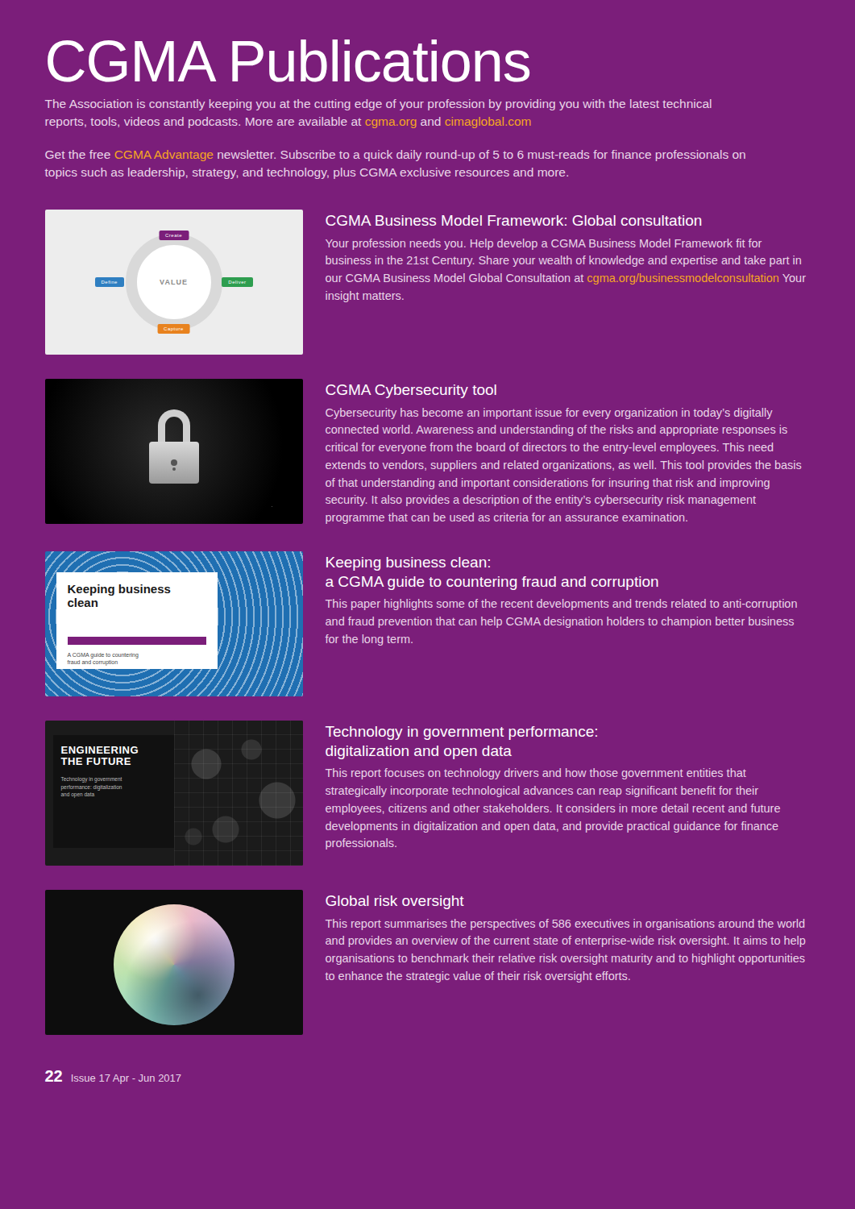CGMA Publications
The Association is constantly keeping you at the cutting edge of your profession by providing you with the latest technical reports, tools, videos and podcasts. More are available at cgma.org and cimaglobal.com
Get the free CGMA Advantage newsletter. Subscribe to a quick daily round-up of 5 to 6 must-reads for finance professionals on topics such as leadership, strategy, and technology, plus CGMA exclusive resources and more.
VALUE
Create
Deliver
Capture
Define
CGMA Business Model Framework: Global consultation
Your profession needs you. Help develop a CGMA Business Model Framework fit for business in the 21st Century. Share your wealth of knowledge and expertise and take part in our CGMA Business Model Global Consultation at cgma.org/businessmodelconsultation Your insight matters.
CGMA Cybersecurity tool
Cybersecurity has become an important issue for every organization in today’s digitally connected world. Awareness and understanding of the risks and appropriate responses is critical for everyone from the board of directors to the entry-level employees. This need extends to vendors, suppliers and related organizations, as well. This tool provides the basis of that understanding and important considerations for insuring that risk and improving security. It also provides a description of the entity’s cybersecurity risk management programme that can be used as criteria for an assurance examination.
Keeping business
clean
A CGMA guide to countering
fraud and corruption
Keeping business clean:
a CGMA guide to countering fraud and corruption
This paper highlights some of the recent developments and trends related to anti-corruption and fraud prevention that can help CGMA designation holders to champion better business for the long term.
ENGINEERING THE FUTURE
Technology in government
performance: digitalization
and open data
Technology in government performance:
digitalization and open data
This report focuses on technology drivers and how those government entities that strategically incorporate technological advances can reap significant benefit for their employees, citizens and other stakeholders. It considers in more detail recent and future developments in digitalization and open data, and provide practical guidance for finance professionals.
Global risk oversight
This report summarises the perspectives of 586 executives in organisations around the world and provides an overview of the current state of enterprise-wide risk oversight. It aims to help organisations to benchmark their relative risk oversight maturity and to highlight opportunities to enhance the strategic value of their risk oversight efforts.
22 Issue 17 Apr - Jun 2017